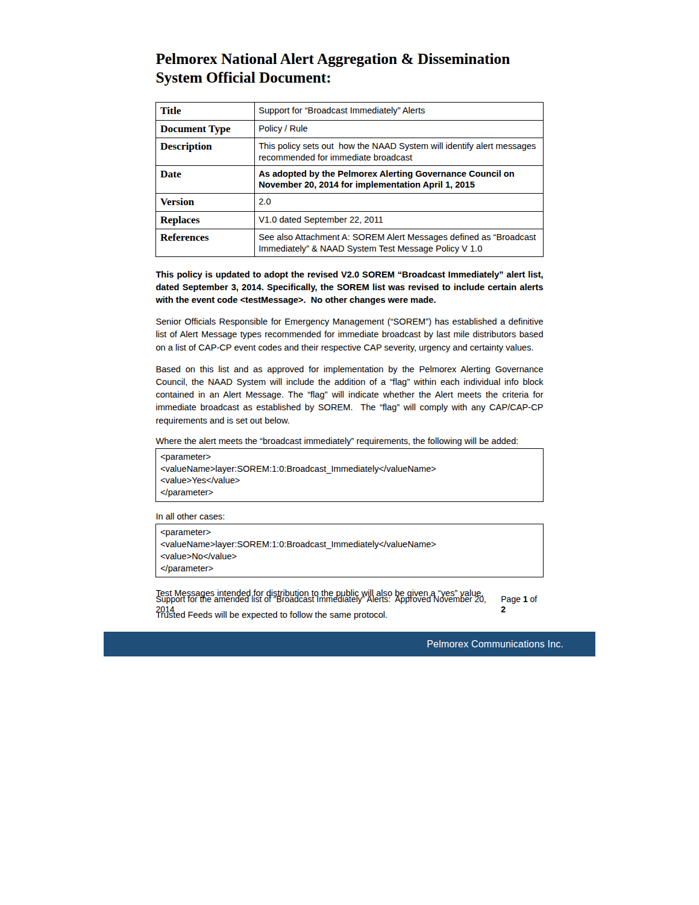Pelmorex National Alert Aggregation & Dissemination System Official Document:
| Title | Support for “Broadcast Immediately” Alerts |
| Document Type | Policy / Rule |
| Description | This policy sets out how the NAAD System will identify alert messages recommended for immediate broadcast |
| Date | As adopted by the Pelmorex Alerting Governance Council on November 20, 2014 for implementation April 1, 2015 |
| Version | 2.0 |
| Replaces | V1.0 dated September 22, 2011 |
| References | See also Attachment A: SOREM Alert Messages defined as “Broadcast Immediately” & NAAD System Test Message Policy V 1.0 |
This policy is updated to adopt the revised V2.0 SOREM “Broadcast Immediately” alert list, dated September 3, 2014. Specifically, the SOREM list was revised to include certain alerts with the event code <testMessage>. No other changes were made.
Senior Officials Responsible for Emergency Management (“SOREM”) has established a definitive list of Alert Message types recommended for immediate broadcast by last mile distributors based on a list of CAP-CP event codes and their respective CAP severity, urgency and certainty values.
Based on this list and as approved for implementation by the Pelmorex Alerting Governance Council, the NAAD System will include the addition of a “flag” within each individual info block contained in an Alert Message. The “flag” will indicate whether the Alert meets the criteria for immediate broadcast as established by SOREM. The “flag” will comply with any CAP/CAP-CP requirements and is set out below.
Where the alert meets the “broadcast immediately” requirements, the following will be added:
<parameter>
<valueName>layer:SOREM:1:0:Broadcast_Immediately</valueName>
<value>Yes</value>
</parameter>
In all other cases:
<parameter>
<valueName>layer:SOREM:1:0:Broadcast_Immediately</valueName>
<value>No</value>
</parameter>
Test Messages intended for distribution to the public will also be given a “yes” value.
Trusted Feeds will be expected to follow the same protocol.
This approach will allow equipment vendors and any participating Last Mile Distributor to easily identify high priority alert messages which meet the voluntary standard for immediate broadcast.
Support for the amended list of “Broadcast Immediately” Alerts: Approved November 20, 2014
Page 1 of 2
Pelmorex Communications Inc.